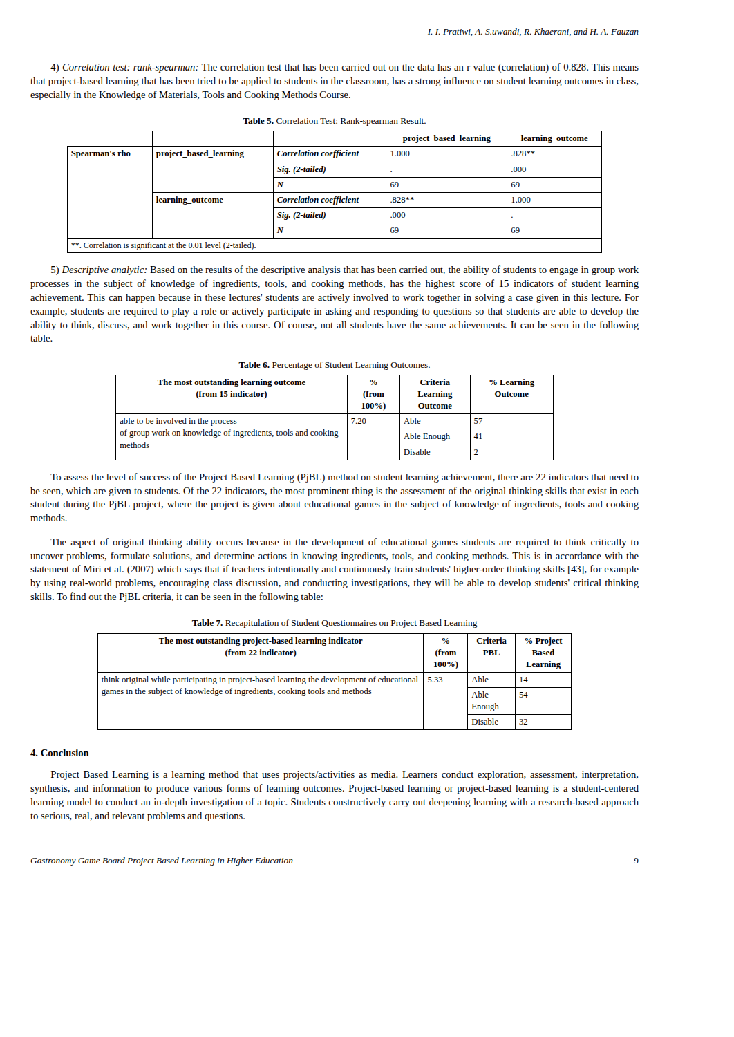I. I. Pratiwi, A. S.uwandi, R. Khaerani, and H. A. Fauzan
4) Correlation test: rank-spearman: The correlation test that has been carried out on the data has an r value (correlation) of 0.828. This means that project-based learning that has been tried to be applied to students in the classroom, has a strong influence on student learning outcomes in class, especially in the Knowledge of Materials, Tools and Cooking Methods Course.
Table 5. Correlation Test: Rank-spearman Result.
| | | | project_based_learning | learning_outcome |
| Spearman's rho | project_based_learning | Correlation coefficient | 1.000 | .828** |
| Sig. (2-tailed) | . | .000 |
| N | 69 | 69 |
| learning_outcome | Correlation coefficient | .828** | 1.000 |
| Sig. (2-tailed) | .000 | . |
| N | 69 | 69 |
| **. Correlation is significant at the 0.01 level (2-tailed). |
5) Descriptive analytic: Based on the results of the descriptive analysis that has been carried out, the ability of students to engage in group work processes in the subject of knowledge of ingredients, tools, and cooking methods, has the highest score of 15 indicators of student learning achievement. This can happen because in these lectures' students are actively involved to work together in solving a case given in this lecture. For example, students are required to play a role or actively participate in asking and responding to questions so that students are able to develop the ability to think, discuss, and work together in this course. Of course, not all students have the same achievements. It can be seen in the following table.
Table 6. Percentage of Student Learning Outcomes.
| The most outstanding learning outcome (from 15 indicator) | % (from 100%) | Criteria Learning Outcome | % Learning Outcome |
| --- | --- | --- | --- |
| able to be involved in the process of group work on knowledge of ingredients, tools and cooking methods | 7.20 | Able | 57 |
| Able Enough | 41 |
| Disable | 2 |
To assess the level of success of the Project Based Learning (PjBL) method on student learning achievement, there are 22 indicators that need to be seen, which are given to students. Of the 22 indicators, the most prominent thing is the assessment of the original thinking skills that exist in each student during the PjBL project, where the project is given about educational games in the subject of knowledge of ingredients, tools and cooking methods.
The aspect of original thinking ability occurs because in the development of educational games students are required to think critically to uncover problems, formulate solutions, and determine actions in knowing ingredients, tools, and cooking methods. This is in accordance with the statement of Miri et al. (2007) which says that if teachers intentionally and continuously train students' higher-order thinking skills [43], for example by using real-world problems, encouraging class discussion, and conducting investigations, they will be able to develop students' critical thinking skills. To find out the PjBL criteria, it can be seen in the following table:
Table 7. Recapitulation of Student Questionnaires on Project Based Learning
| The most outstanding project-based learning indicator (from 22 indicator) | % (from 100%) | Criteria PBL | % Project Based Learning |
| --- | --- | --- | --- |
| think original while participating in project-based learning the development of educational games in the subject of knowledge of ingredients, cooking tools and methods | 5.33 | Able | 14 |
| Able Enough | 54 |
| Disable | 32 |
4. Conclusion
Project Based Learning is a learning method that uses projects/activities as media. Learners conduct exploration, assessment, interpretation, synthesis, and information to produce various forms of learning outcomes. Project-based learning or project-based learning is a student-centered learning model to conduct an in-depth investigation of a topic. Students constructively carry out deepening learning with a research-based approach to serious, real, and relevant problems and questions.
Gastronomy Game Board Project Based Learning in Higher Education 9